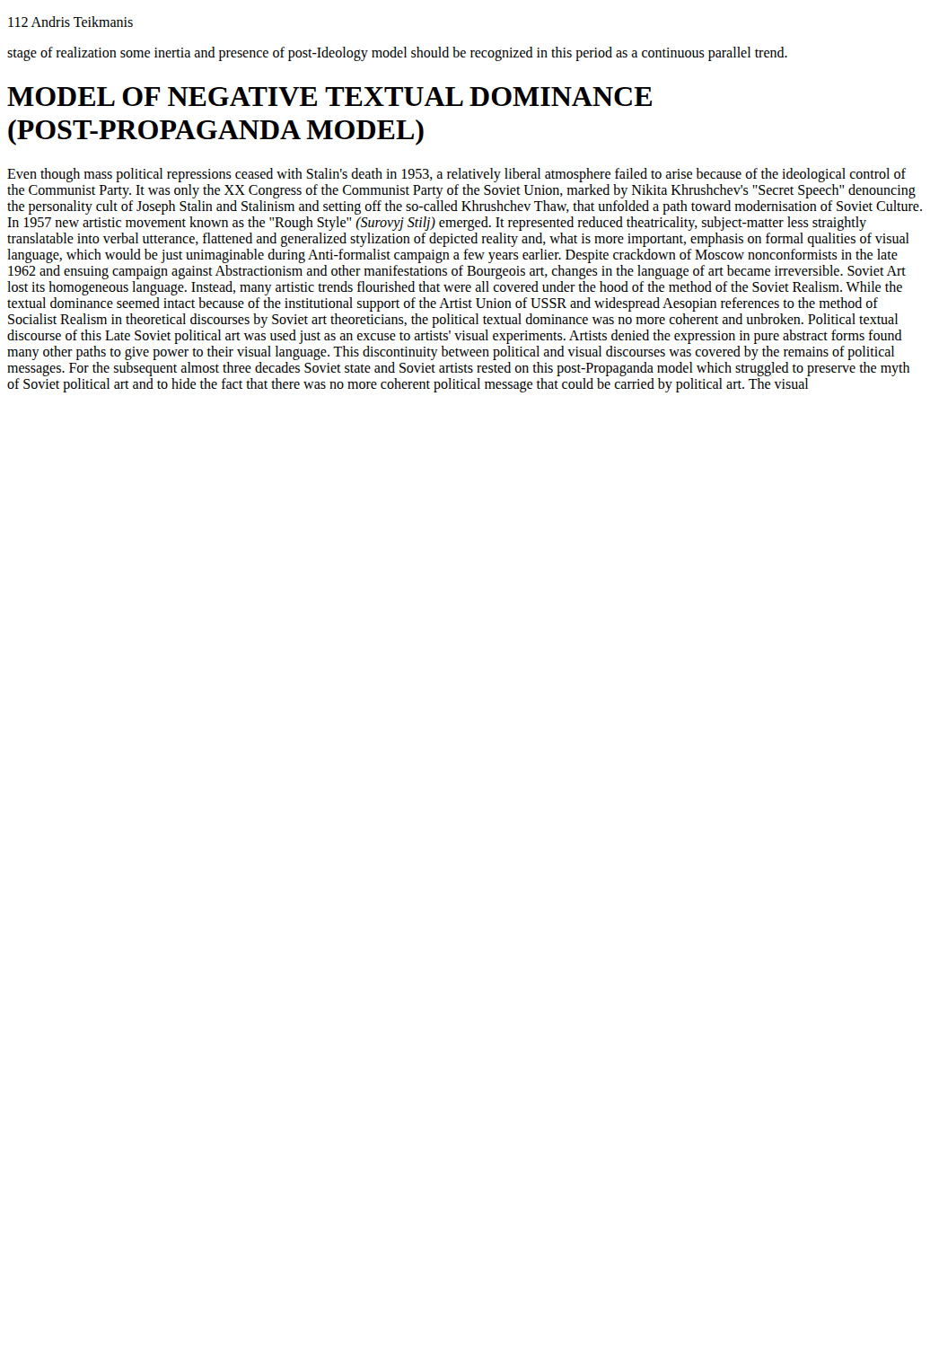112 Andris Teikmanis
stage of realization some inertia and presence of post-Ideology model should be recognized in this period as a continuous parallel trend.
MODEL OF NEGATIVE TEXTUAL DOMINANCE
(POST-PROPAGANDA MODEL)
Even though mass political repressions ceased with Stalin's death in 1953, a relatively liberal atmosphere failed to arise because of the ideological control of the Communist Party. It was only the XX Congress of the Communist Party of the Soviet Union, marked by Nikita Khrushchev's "Secret Speech" denouncing the personality cult of Joseph Stalin and Stalinism and setting off the so-called Khrushchev Thaw, that unfolded a path toward modernisation of Soviet Culture. In 1957 new artistic movement known as the "Rough Style" (Surovyj Stilj) emerged. It represented reduced theatricality, subject-matter less straightly translatable into verbal utterance, flattened and generalized stylization of depicted reality and, what is more important, emphasis on formal qualities of visual language, which would be just unimaginable during Anti-formalist campaign a few years earlier. Despite crackdown of Moscow nonconformists in the late 1962 and ensuing campaign against Abstractionism and other manifestations of Bourgeois art, changes in the language of art became irreversible. Soviet Art lost its homogeneous language. Instead, many artistic trends flourished that were all covered under the hood of the method of the Soviet Realism. While the textual dominance seemed intact because of the institutional support of the Artist Union of USSR and widespread Aesopian references to the method of Socialist Realism in theoretical discourses by Soviet art theoreticians, the political textual dominance was no more coherent and unbroken. Political textual discourse of this Late Soviet political art was used just as an excuse to artists' visual experiments. Artists denied the expression in pure abstract forms found many other paths to give power to their visual language. This discontinuity between political and visual discourses was covered by the remains of political messages. For the subsequent almost three decades Soviet state and Soviet artists rested on this post-Propaganda model which struggled to preserve the myth of Soviet political art and to hide the fact that there was no more coherent political message that could be carried by political art. The visual